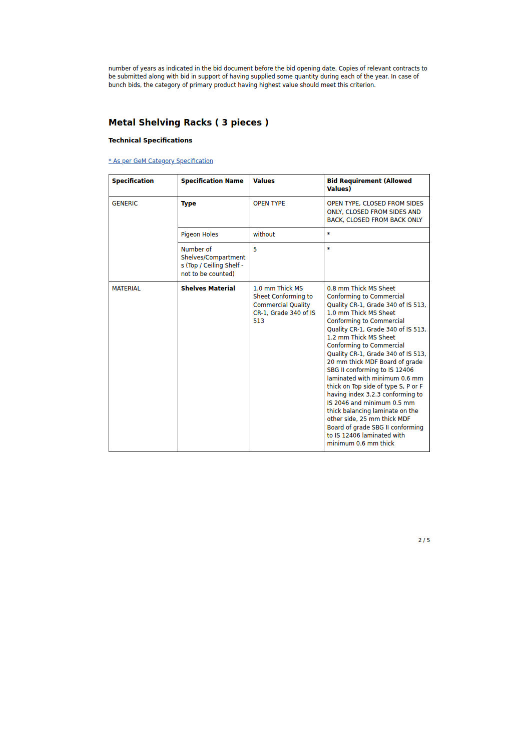number of years as indicated in the bid document before the bid opening date. Copies of relevant contracts to be submitted along with bid in support of having supplied some quantity during each of the year. In case of bunch bids, the category of primary product having highest value should meet this criterion.
Metal Shelving Racks ( 3 pieces )
Technical Specifications
* As per GeM Category Specification
| Specification | Specification Name | Values | Bid Requirement (Allowed Values) |
| --- | --- | --- | --- |
| GENERIC | Type | OPEN TYPE | OPEN TYPE, CLOSED FROM SIDES ONLY, CLOSED FROM SIDES AND BACK, CLOSED FROM BACK ONLY |
| Pigeon Holes | without | * |
| Number of Shelves/Compartments (Top / Ceiling Shelf - not to be counted) | 5 | * |
| MATERIAL | Shelves Material | 1.0 mm Thick MS Sheet Conforming to Commercial Quality CR-1, Grade 340 of IS 513 | 0.8 mm Thick MS Sheet Conforming to Commercial Quality CR-1, Grade 340 of IS 513, 1.0 mm Thick MS Sheet Conforming to Commercial Quality CR-1, Grade 340 of IS 513, 1.2 mm Thick MS Sheet Conforming to Commercial Quality CR-1, Grade 340 of IS 513, 20 mm thick MDF Board of grade SBG II conforming to IS 12406 laminated with minimum 0.6 mm thick on Top side of type S, P or F having index 3.2.3 conforming to IS 2046 and minimum 0.5 mm thick balancing laminate on the other side, 25 mm thick MDF Board of grade SBG II conforming to IS 12406 laminated with minimum 0.6 mm thick |
2 / 5